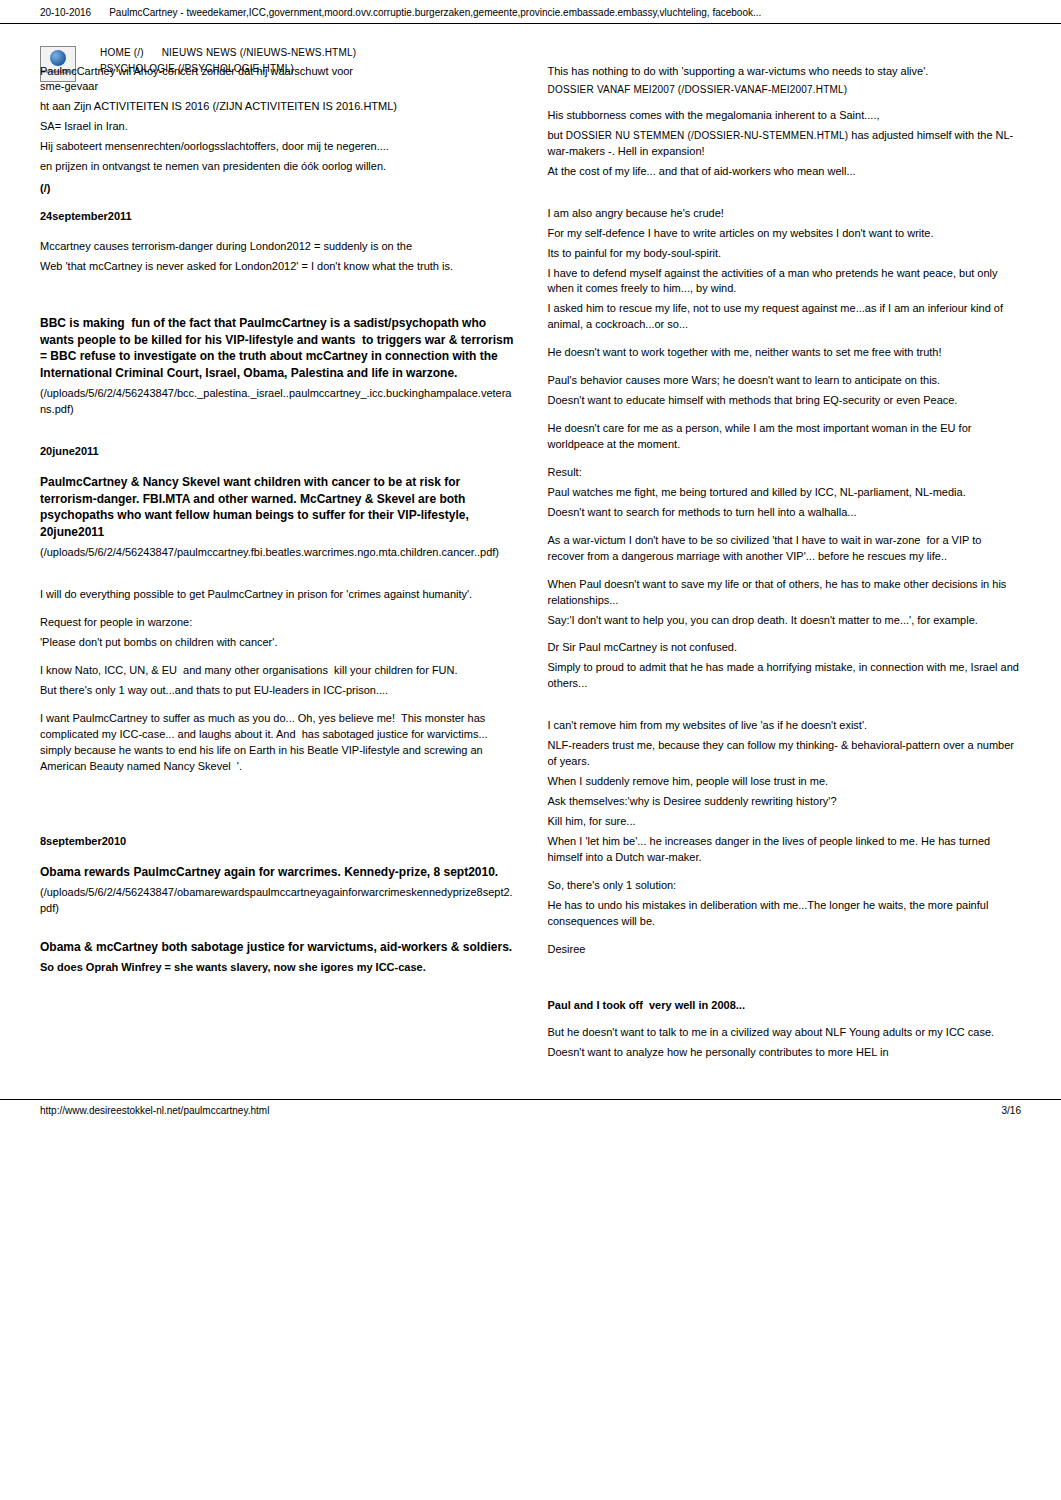20-10-2016 PaulmcCartney - tweedekamer,ICC,government,moord.ovv.corruptie.burgerzaken,gemeente,provincie.embassade.embassy,vluchteling, facebook...
knowledge.nl
PaulmcCartney wil Ahoy-concert zonder dat hij waarschuwt voor
sme-gevaar
ht aan Zijn ACTIVITEITEN IS 2016 (/ZIJN ACTIVITEITEN IS 2016.HTML)
SA= Israel in Iran.
Hij saboteert mensenrechten/oorlogsslachtoffers, door mij te negeren....
en prijzen in ontvangst te nemen van presidenten die óók oorlog willen.
HOME (/) NIEUWS NEWS (/NIEUWS-NEWS.HTML)
PSYCHOLOGIE (/PSYCHOLOGIE.HTML)
(/)
24september2011
Mccartney causes terrorism-danger during London2012 = suddenly is on the
Web 'that mcCartney is never asked for London2012' = I don't know what the truth is.
BBC is making fun of the fact that PaulmcCartney is a sadist/psychopath who wants people to be killed for his VIP-lifestyle and wants to triggers war & terrorism = BBC refuse to investigate on the truth about mcCartney in connection with the International Criminal Court, Israel, Obama, Palestina and life in warzone.
(/uploads/5/6/2/4/56243847/bcc._palestina._israel..paulmccartney_.icc.buckinghampalace.veterans.pdf)
20june2011
PaulmcCartney & Nancy Skevel want children with cancer to be at risk for terrorism-danger. FBI.MTA and other warned. McCartney & Skevel are both psychopaths who want fellow human beings to suffer for their VIP-lifestyle, 20june2011
(/uploads/5/6/2/4/56243847/paulmccartney.fbi.beatles.warcrimes.ngo.mta.children.cancer..pdf)
I will do everything possible to get PaulmcCartney in prison for 'crimes against humanity'.
Request for people in warzone:
'Please don't put bombs on children with cancer'.
I know Nato, ICC, UN, & EU and many other organisations kill your children for FUN.
But there's only 1 way out...and thats to put EU-leaders in ICC-prison....
I want PaulmcCartney to suffer as much as you do... Oh, yes believe me! This monster has complicated my ICC-case... and laughs about it. And has sabotaged justice for warvictims... simply because he wants to end his life on Earth in his Beatle VIP-lifestyle and screwing an American Beauty named Nancy Skevel '.
8september2010
Obama rewards PaulmcCartney again for warcrimes. Kennedy-prize, 8 sept2010.
(/uploads/5/6/2/4/56243847/obamarewardspaulmccartneyagainforwarcrimeskennedyprize8sept2.pdf)
Obama & mcCartney both sabotage justice for warvictums, aid-workers & soldiers.
So does Oprah Winfrey = she wants slavery, now she igores my ICC-case.
This has nothing to do with 'supporting a war-victums who needs to stay alive'.
DOSSIER VANAF MEI2007 (/DOSSIER-VANAF-MEI2007.HTML)
His stubborness comes with the megalomania inherent to a Saint....,
but DOSSIER NU STEMMEN (/DOSSIER-NU-STEMMEN.HTML) has adjusted himself with the NL-war-makers -. Hell in expansion!
At the cost of my life... and that of aid-workers who mean well...
I am also angry because he's crude!
For my self-defence I have to write articles on my websites I don't want to write.
Its to painful for my body-soul-spirit.
I have to defend myself against the activities of a man who pretends he want peace, but only when it comes freely to him..., by wind.
I asked him to rescue my life, not to use my request against me...as if I am an inferiour kind of animal, a cockroach...or so...
He doesn't want to work together with me, neither wants to set me free with truth!
Paul's behavior causes more Wars; he doesn't want to learn to anticipate on this.
Doesn't want to educate himself with methods that bring EQ-security or even Peace.
He doesn't care for me as a person, while I am the most important woman in the EU for worldpeace at the moment.
Result:
Paul watches me fight, me being tortured and killed by ICC, NL-parliament, NL-media.
Doesn't want to search for methods to turn hell into a walhalla...
As a war-victum I don't have to be so civilized 'that I have to wait in war-zone for a VIP to recover from a dangerous marriage with another VIP'... before he rescues my life..
When Paul doesn't want to save my life or that of others, he has to make other decisions in his relationships...
Say:'I don't want to help you, you can drop death. It doesn't matter to me...', for example.
Dr Sir Paul mcCartney is not confused.
Simply to proud to admit that he has made a horrifying mistake, in connection with me, Israel and others...
I can't remove him from my websites of live 'as if he doesn't exist'.
NLF-readers trust me, because they can follow my thinking- & behavioral-pattern over a number of years.
When I suddenly remove him, people will lose trust in me.
Ask themselves:'why is Desiree suddenly rewriting history'?
Kill him, for sure...
When I 'let him be'... he increases danger in the lives of people linked to me. He has turned himself into a Dutch war-maker.
So, there's only 1 solution:
He has to undo his mistakes in deliberation with me...The longer he waits, the more painful consequences will be.
Desiree
Paul and I took off very well in 2008...
But he doesn't want to talk to me in a civilized way about NLF Young adults or my ICC case.
Doesn't want to analyze how he personally contributes to more HEL in
http://www.desireestokkel-nl.net/paulmccartney.html 3/16